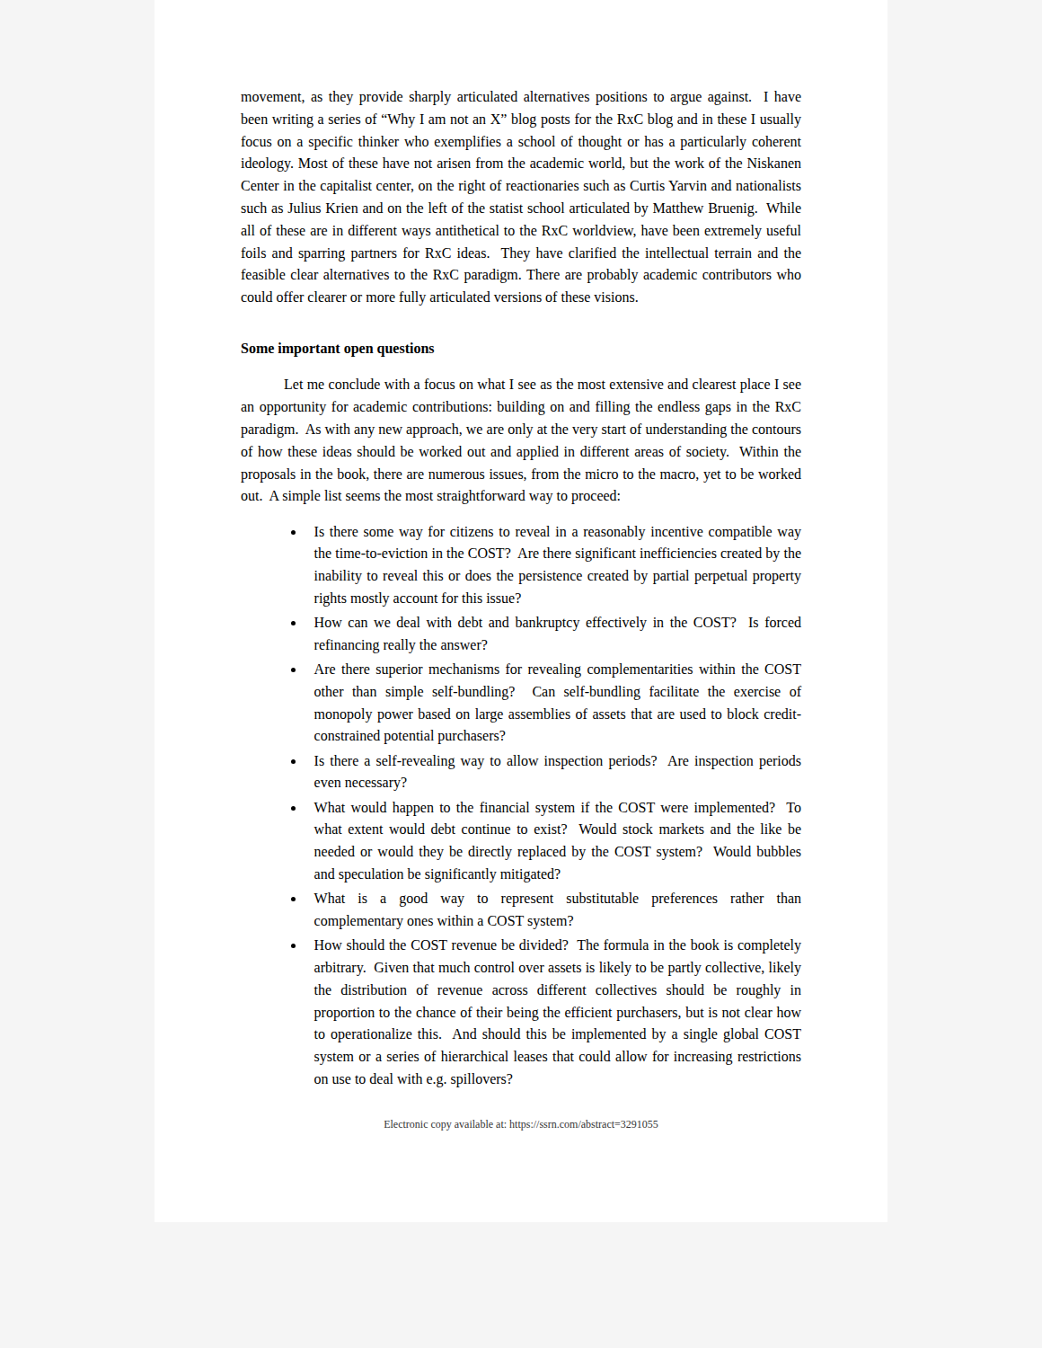movement, as they provide sharply articulated alternatives positions to argue against. I have been writing a series of “Why I am not an X” blog posts for the RxC blog and in these I usually focus on a specific thinker who exemplifies a school of thought or has a particularly coherent ideology. Most of these have not arisen from the academic world, but the work of the Niskanen Center in the capitalist center, on the right of reactionaries such as Curtis Yarvin and nationalists such as Julius Krien and on the left of the statist school articulated by Matthew Bruenig. While all of these are in different ways antithetical to the RxC worldview, have been extremely useful foils and sparring partners for RxC ideas. They have clarified the intellectual terrain and the feasible clear alternatives to the RxC paradigm. There are probably academic contributors who could offer clearer or more fully articulated versions of these visions.
Some important open questions
Let me conclude with a focus on what I see as the most extensive and clearest place I see an opportunity for academic contributions: building on and filling the endless gaps in the RxC paradigm. As with any new approach, we are only at the very start of understanding the contours of how these ideas should be worked out and applied in different areas of society. Within the proposals in the book, there are numerous issues, from the micro to the macro, yet to be worked out. A simple list seems the most straightforward way to proceed:
Is there some way for citizens to reveal in a reasonably incentive compatible way the time-to-eviction in the COST? Are there significant inefficiencies created by the inability to reveal this or does the persistence created by partial perpetual property rights mostly account for this issue?
How can we deal with debt and bankruptcy effectively in the COST? Is forced refinancing really the answer?
Are there superior mechanisms for revealing complementarities within the COST other than simple self-bundling? Can self-bundling facilitate the exercise of monopoly power based on large assemblies of assets that are used to block credit-constrained potential purchasers?
Is there a self-revealing way to allow inspection periods? Are inspection periods even necessary?
What would happen to the financial system if the COST were implemented? To what extent would debt continue to exist? Would stock markets and the like be needed or would they be directly replaced by the COST system? Would bubbles and speculation be significantly mitigated?
What is a good way to represent substitutable preferences rather than complementary ones within a COST system?
How should the COST revenue be divided? The formula in the book is completely arbitrary. Given that much control over assets is likely to be partly collective, likely the distribution of revenue across different collectives should be roughly in proportion to the chance of their being the efficient purchasers, but is not clear how to operationalize this. And should this be implemented by a single global COST system or a series of hierarchical leases that could allow for increasing restrictions on use to deal with e.g. spillovers?
Electronic copy available at: https://ssrn.com/abstract=3291055